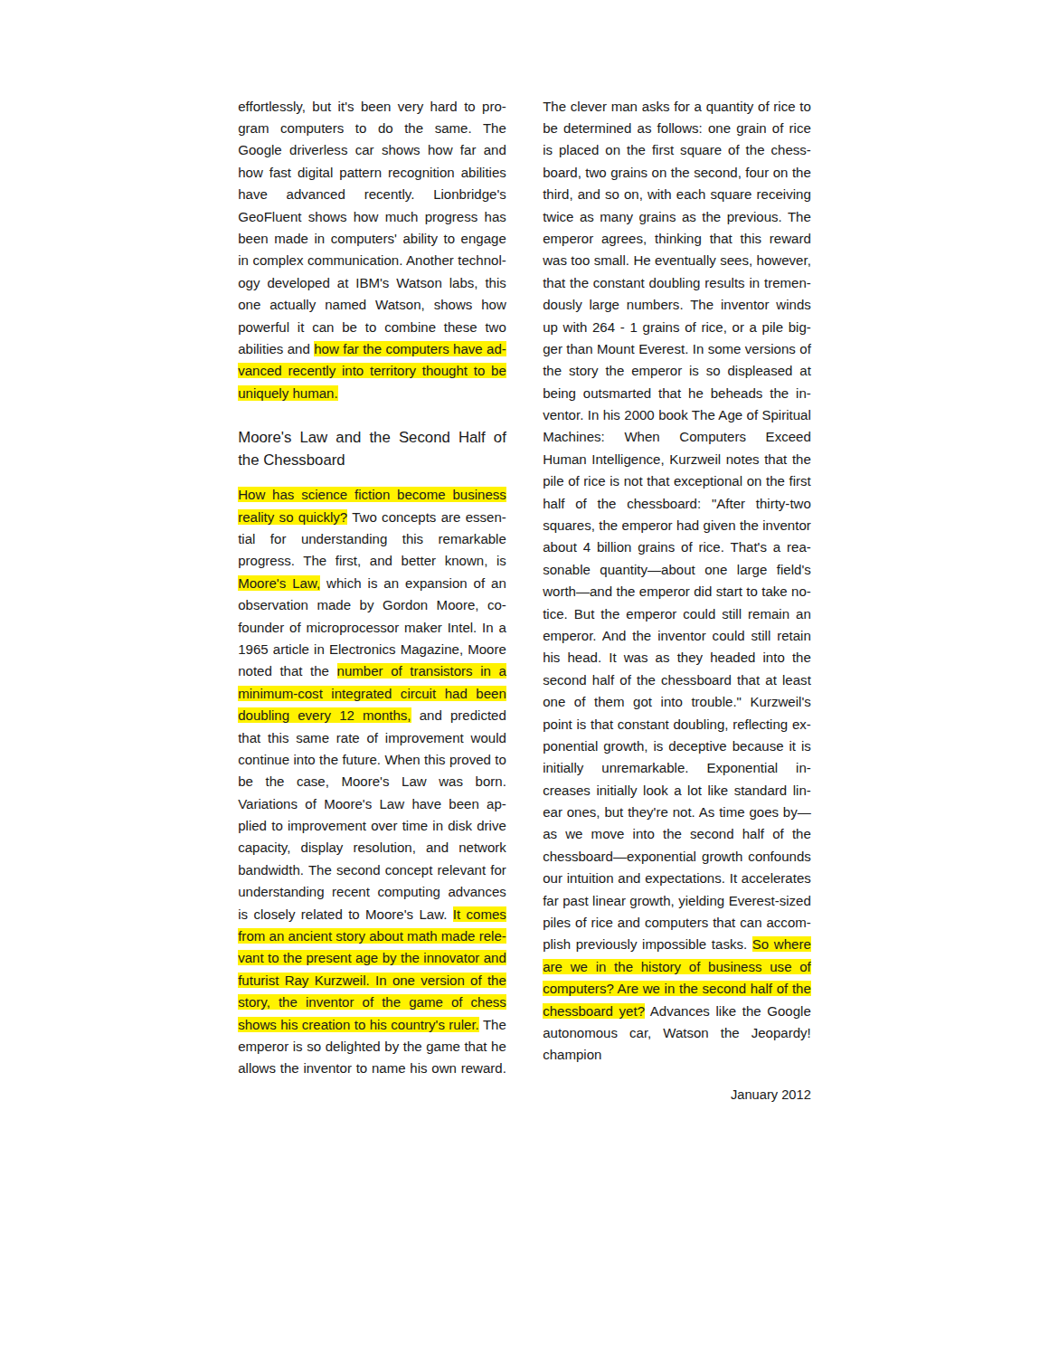effortlessly, but it's been very hard to program computers to do the same. The Google driverless car shows how far and how fast digital pattern recognition abilities have advanced recently. Lionbridge's GeoFluent shows how much progress has been made in computers' ability to engage in complex communication. Another technology developed at IBM's Watson labs, this one actually named Watson, shows how powerful it can be to combine these two abilities and how far the computers have advanced recently into territory thought to be uniquely human.
Moore's Law and the Second Half of the Chessboard
How has science fiction become business reality so quickly? Two concepts are essential for understanding this remarkable progress. The first, and better known, is Moore's Law, which is an expansion of an observation made by Gordon Moore, co-founder of microprocessor maker Intel. In a 1965 article in Electronics Magazine, Moore noted that the number of transistors in a minimum-cost integrated circuit had been doubling every 12 months, and predicted that this same rate of improvement would continue into the future. When this proved to be the case, Moore's Law was born. Variations of Moore's Law have been applied to improvement over time in disk drive capacity, display resolution, and network bandwidth. The second concept relevant for understanding recent computing advances is closely related to Moore's Law. It comes from an ancient story about math made relevant to the present age by the innovator and futurist Ray Kurzweil. In one version of the story, the inventor of the game of chess shows his creation to his country's ruler. The emperor is so delighted by the game that he allows the inventor to name his own reward. The clever man asks for a quantity of rice to be determined as follows: one grain of rice is placed on the first square of the chessboard, two grains on the second, four on the third, and so on, with each square receiving twice as many grains as the previous. The emperor agrees, thinking that this reward was too small. He eventually sees, however, that the constant doubling results in tremendously large numbers. The inventor winds up with 264 - 1 grains of rice, or a pile bigger than Mount Everest. In some versions of the story the emperor is so displeased at being outsmarted that he beheads the inventor. In his 2000 book The Age of Spiritual Machines: When Computers Exceed Human Intelligence, Kurzweil notes that the pile of rice is not that exceptional on the first half of the chessboard: "After thirty-two squares, the emperor had given the inventor about 4 billion grains of rice. That's a reasonable quantity—about one large field's worth—and the emperor did start to take notice. But the emperor could still remain an emperor. And the inventor could still retain his head. It was as they headed into the second half of the chessboard that at least one of them got into trouble." Kurzweil's point is that constant doubling, reflecting exponential growth, is deceptive because it is initially unremarkable. Exponential increases initially look a lot like standard linear ones, but they're not. As time goes by—as we move into the second half of the chessboard—exponential growth confounds our intuition and expectations. It accelerates far past linear growth, yielding Everest-sized piles of rice and computers that can accomplish previously impossible tasks. So where are we in the history of business use of computers? Are we in the second half of the chessboard yet? Advances like the Google autonomous car, Watson the Jeopardy! champion
January 2012